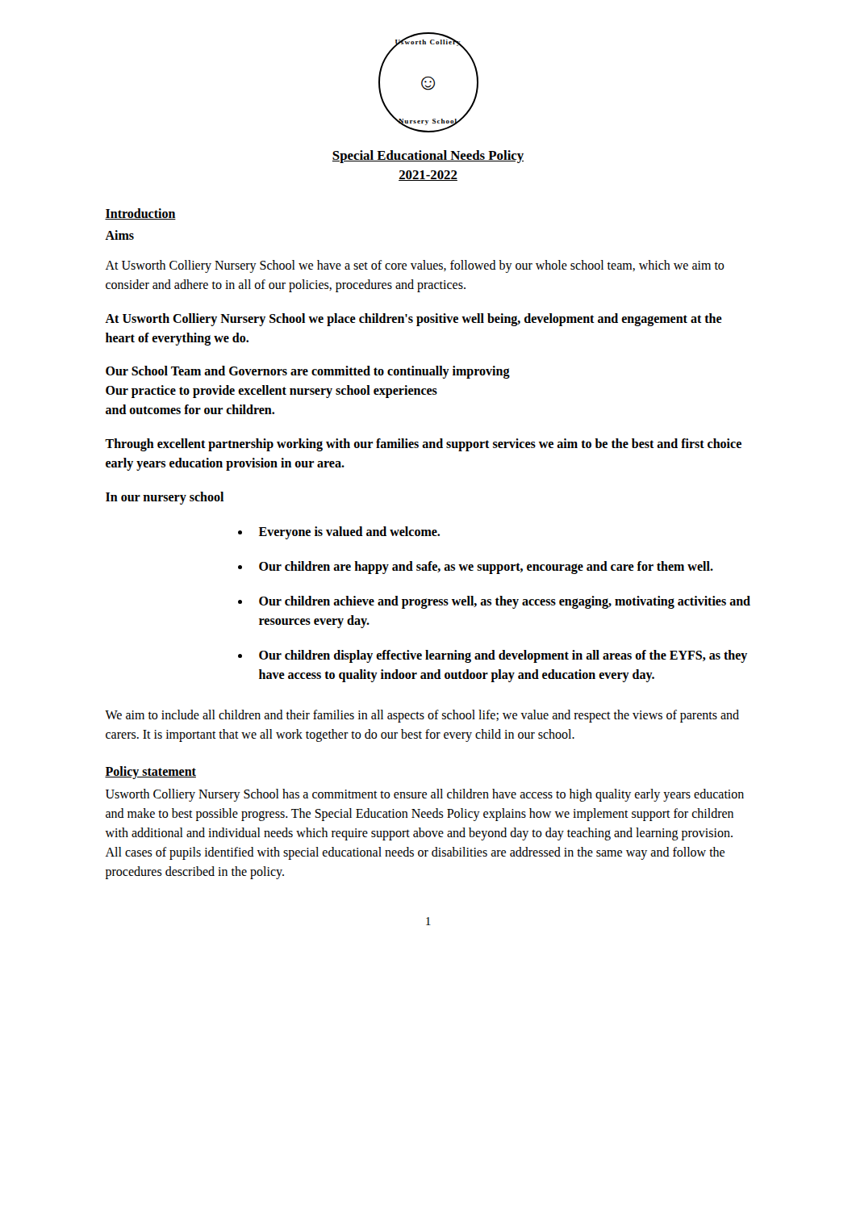Usworth Colliery ☺ Nursery School
Special Educational Needs Policy
2021-2022
Introduction
Aims
At Usworth Colliery Nursery School we have a set of core values, followed by our whole school team, which we aim to consider and adhere to in all of our policies, procedures and practices.
At Usworth Colliery Nursery School we place children's positive well being, development and engagement at the heart of everything we do.
Our School Team and Governors are committed to continually improving
Our practice to provide excellent nursery school experiences
and outcomes for our children.
Through excellent partnership working with our families and support services we aim to be the best and first choice early years education provision in our area.
In our nursery school
Everyone is valued and welcome.
Our children are happy and safe, as we support, encourage and care for them well.
Our children achieve and progress well, as they access engaging, motivating activities and resources every day.
Our children display effective learning and development in all areas of the EYFS, as they have access to quality indoor and outdoor play and education every day.
We aim to include all children and their families in all aspects of school life; we value and respect the views of parents and carers. It is important that we all work together to do our best for every child in our school.
Policy statement
Usworth Colliery Nursery School has a commitment to ensure all children have access to high quality early years education and make to best possible progress. The Special Education Needs Policy explains how we implement support for children with additional and individual needs which require support above and beyond day to day teaching and learning provision.
All cases of pupils identified with special educational needs or disabilities are addressed in the same way and follow the procedures described in the policy.
1